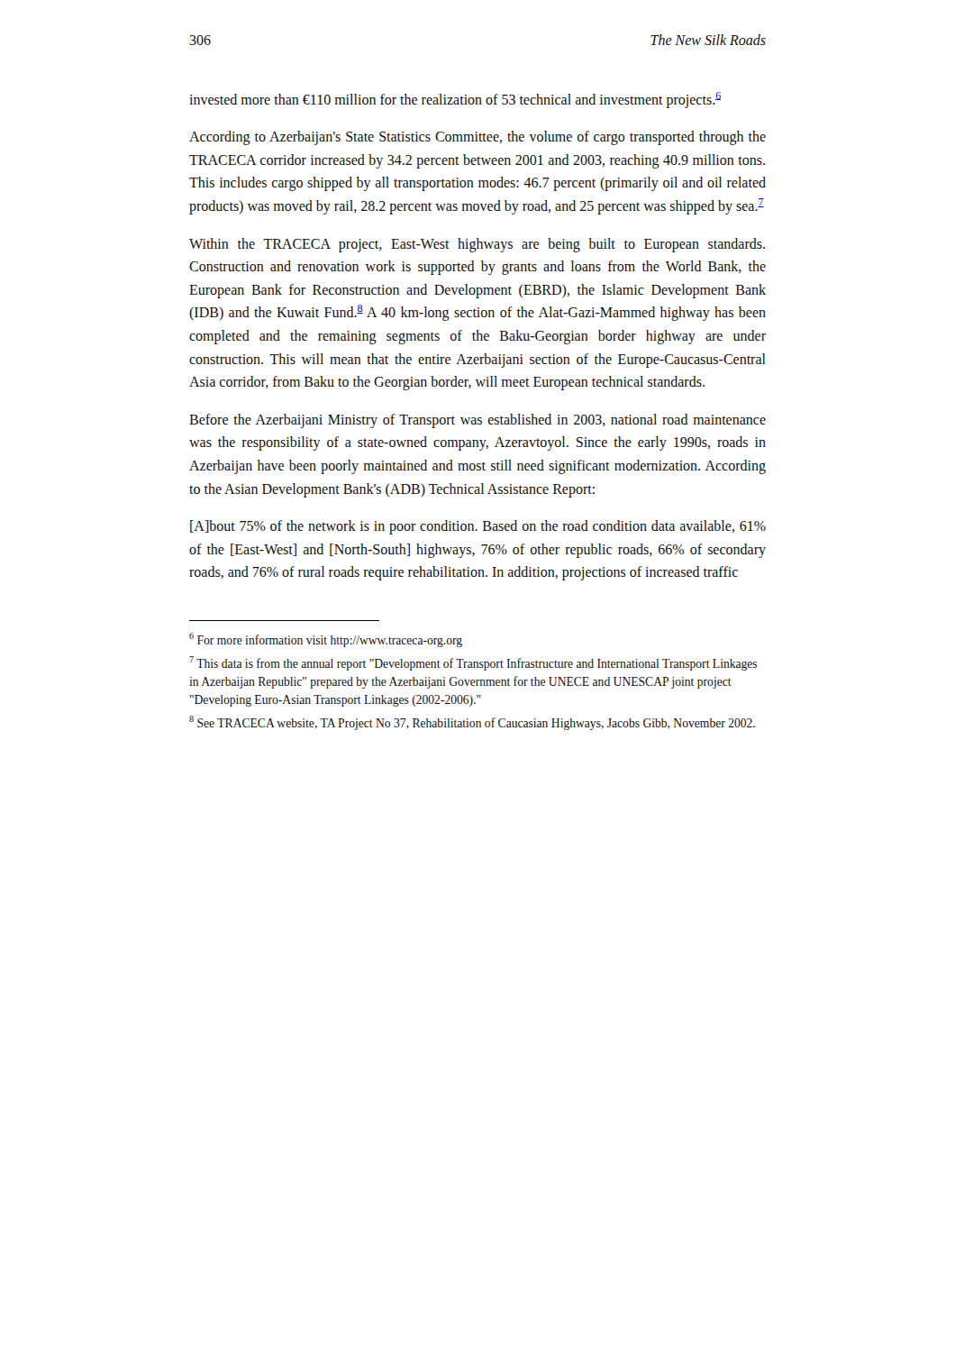306 The New Silk Roads
invested more than €110 million for the realization of 53 technical and investment projects.6
According to Azerbaijan's State Statistics Committee, the volume of cargo transported through the TRACECA corridor increased by 34.2 percent between 2001 and 2003, reaching 40.9 million tons. This includes cargo shipped by all transportation modes: 46.7 percent (primarily oil and oil related products) was moved by rail, 28.2 percent was moved by road, and 25 percent was shipped by sea.7
Within the TRACECA project, East-West highways are being built to European standards. Construction and renovation work is supported by grants and loans from the World Bank, the European Bank for Reconstruction and Development (EBRD), the Islamic Development Bank (IDB) and the Kuwait Fund.8 A 40 km-long section of the Alat-Gazi-Mammed highway has been completed and the remaining segments of the Baku-Georgian border highway are under construction. This will mean that the entire Azerbaijani section of the Europe-Caucasus-Central Asia corridor, from Baku to the Georgian border, will meet European technical standards.
Before the Azerbaijani Ministry of Transport was established in 2003, national road maintenance was the responsibility of a state-owned company, Azeravtoyol. Since the early 1990s, roads in Azerbaijan have been poorly maintained and most still need significant modernization. According to the Asian Development Bank's (ADB) Technical Assistance Report:
[A]bout 75% of the network is in poor condition. Based on the road condition data available, 61% of the [East-West] and [North-South] highways, 76% of other republic roads, 66% of secondary roads, and 76% of rural roads require rehabilitation. In addition, projections of increased traffic
6 For more information visit http://www.traceca-org.org
7 This data is from the annual report "Development of Transport Infrastructure and International Transport Linkages in Azerbaijan Republic" prepared by the Azerbaijani Government for the UNECE and UNESCAP joint project "Developing Euro-Asian Transport Linkages (2002-2006)."
8 See TRACECA website, TA Project No 37, Rehabilitation of Caucasian Highways, Jacobs Gibb, November 2002.